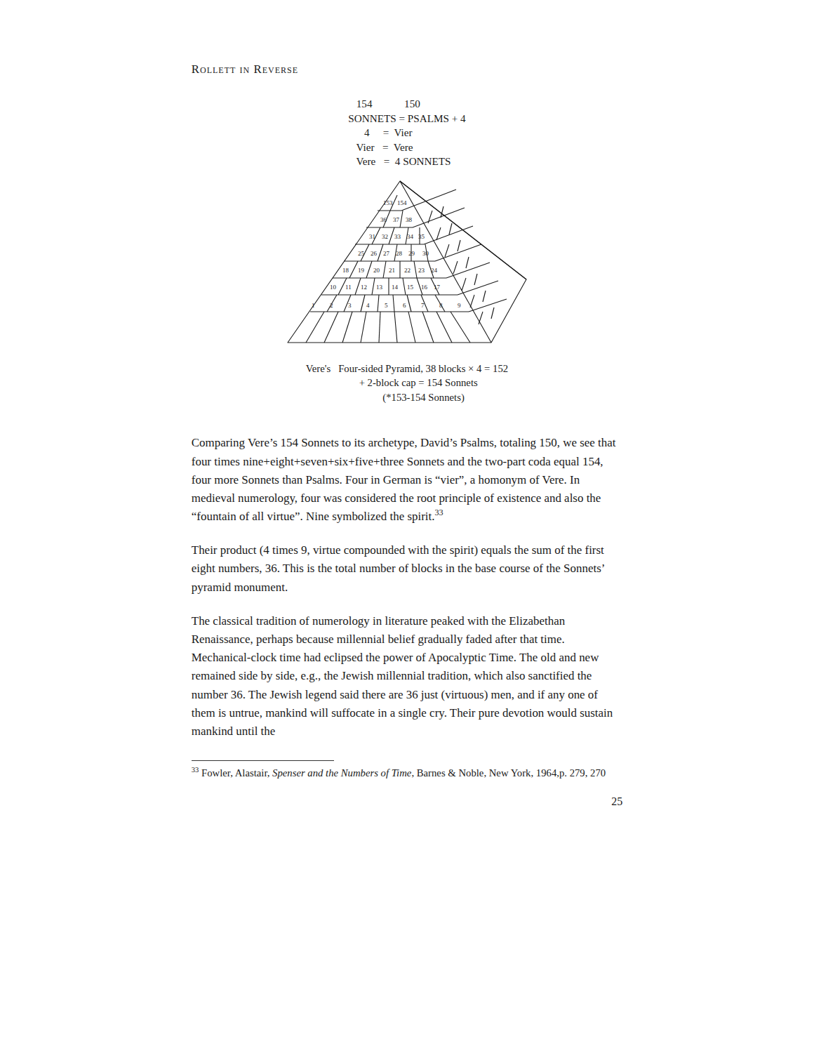Rollett in Reverse
154 150
SONNETS = PSALMS + 4
4 = Vier
Vier = Vere
Vere = 4 SONNETS
153 154 36 37 38 31 32 33 34 35 25 26 27 28 29 30 18 19 20 21 22 23 24 10 11 12 13 14 15 16 17 1 2 3 4 5 6 7 8 9
Vere's Four-sided Pyramid, 38 blocks × 4 = 152 + 2-block cap = 154 Sonnets (*153-154 Sonnets)
Comparing Vere’s 154 Sonnets to its archetype, David’s Psalms, totaling 150, we see that four times nine+eight+seven+six+five+three Sonnets and the two-part coda equal 154, four more Sonnets than Psalms. Four in German is “vier”, a homonym of Vere. In medieval numerology, four was considered the root principle of existence and also the “fountain of all virtue”. Nine symbolized the spirit.33
Their product (4 times 9, virtue compounded with the spirit) equals the sum of the first eight numbers, 36. This is the total number of blocks in the base course of the Sonnets’ pyramid monument.
The classical tradition of numerology in literature peaked with the Elizabethan Renaissance, perhaps because millennial belief gradually faded after that time. Mechanical-clock time had eclipsed the power of Apocalyptic Time. The old and new remained side by side, e.g., the Jewish millennial tradition, which also sanctified the number 36. The Jewish legend said there are 36 just (virtuous) men, and if any one of them is untrue, mankind will suffocate in a single cry. Their pure devotion would sustain mankind until the
33 Fowler, Alastair, Spenser and the Numbers of Time, Barnes & Noble, New York, 1964,p. 279, 270
25